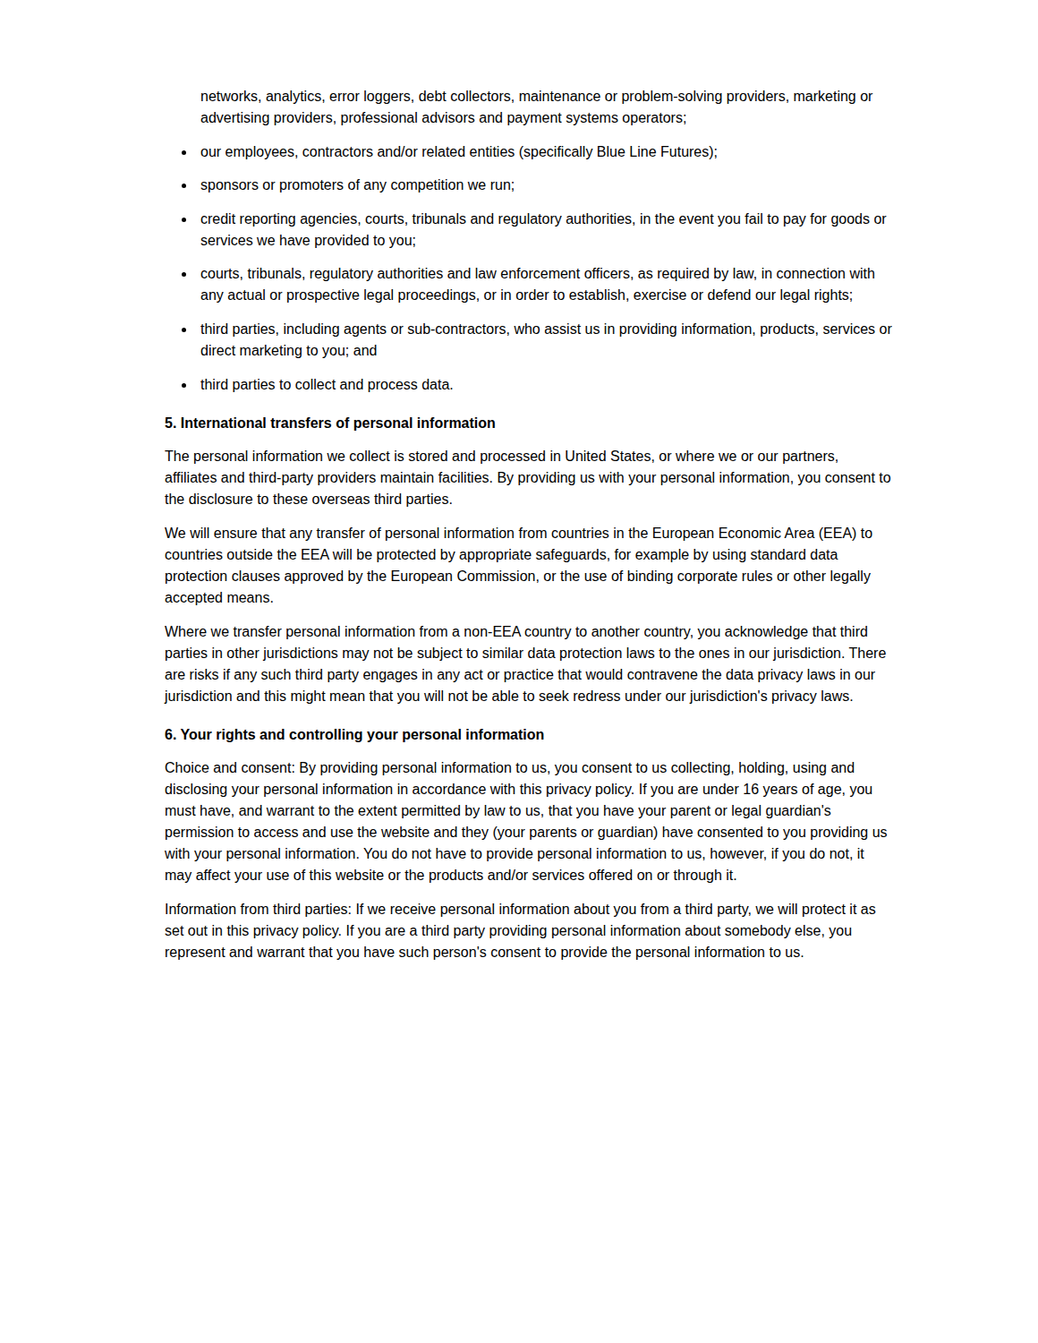networks, analytics, error loggers, debt collectors, maintenance or problem-solving providers, marketing or advertising providers, professional advisors and payment systems operators;
our employees, contractors and/or related entities (specifically Blue Line Futures);
sponsors or promoters of any competition we run;
credit reporting agencies, courts, tribunals and regulatory authorities, in the event you fail to pay for goods or services we have provided to you;
courts, tribunals, regulatory authorities and law enforcement officers, as required by law, in connection with any actual or prospective legal proceedings, or in order to establish, exercise or defend our legal rights;
third parties, including agents or sub-contractors, who assist us in providing information, products, services or direct marketing to you; and
third parties to collect and process data.
5. International transfers of personal information
The personal information we collect is stored and processed in United States, or where we or our partners, affiliates and third-party providers maintain facilities. By providing us with your personal information, you consent to the disclosure to these overseas third parties.
We will ensure that any transfer of personal information from countries in the European Economic Area (EEA) to countries outside the EEA will be protected by appropriate safeguards, for example by using standard data protection clauses approved by the European Commission, or the use of binding corporate rules or other legally accepted means.
Where we transfer personal information from a non-EEA country to another country, you acknowledge that third parties in other jurisdictions may not be subject to similar data protection laws to the ones in our jurisdiction. There are risks if any such third party engages in any act or practice that would contravene the data privacy laws in our jurisdiction and this might mean that you will not be able to seek redress under our jurisdiction's privacy laws.
6. Your rights and controlling your personal information
Choice and consent: By providing personal information to us, you consent to us collecting, holding, using and disclosing your personal information in accordance with this privacy policy. If you are under 16 years of age, you must have, and warrant to the extent permitted by law to us, that you have your parent or legal guardian's permission to access and use the website and they (your parents or guardian) have consented to you providing us with your personal information. You do not have to provide personal information to us, however, if you do not, it may affect your use of this website or the products and/or services offered on or through it.
Information from third parties: If we receive personal information about you from a third party, we will protect it as set out in this privacy policy. If you are a third party providing personal information about somebody else, you represent and warrant that you have such person's consent to provide the personal information to us.